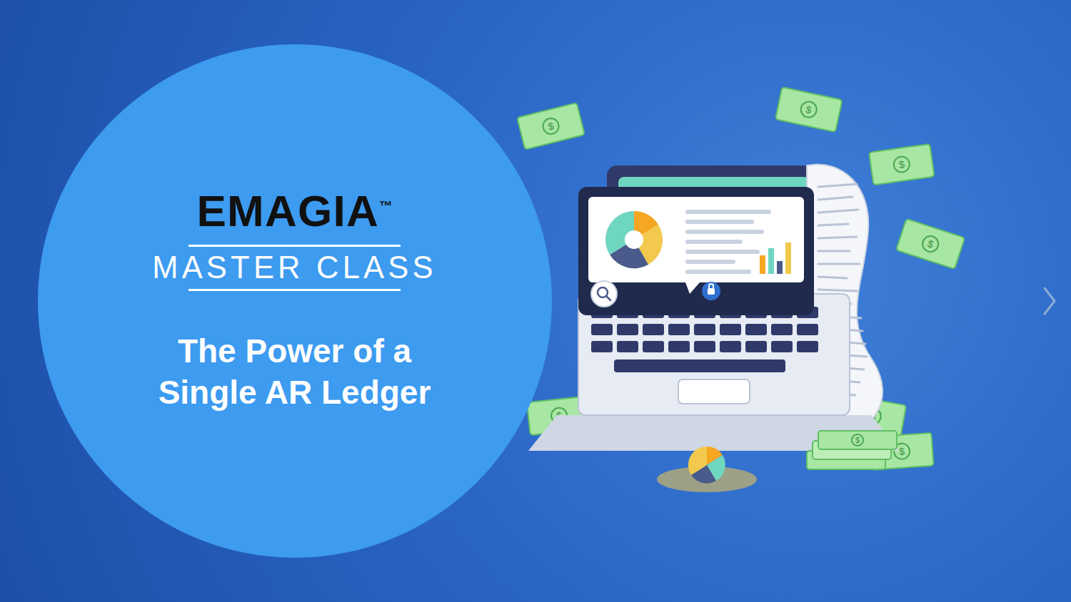$ $ $ $ $ $ $ $
EMAGIA™
Master Class
The Power of a
Single AR Ledger
Next